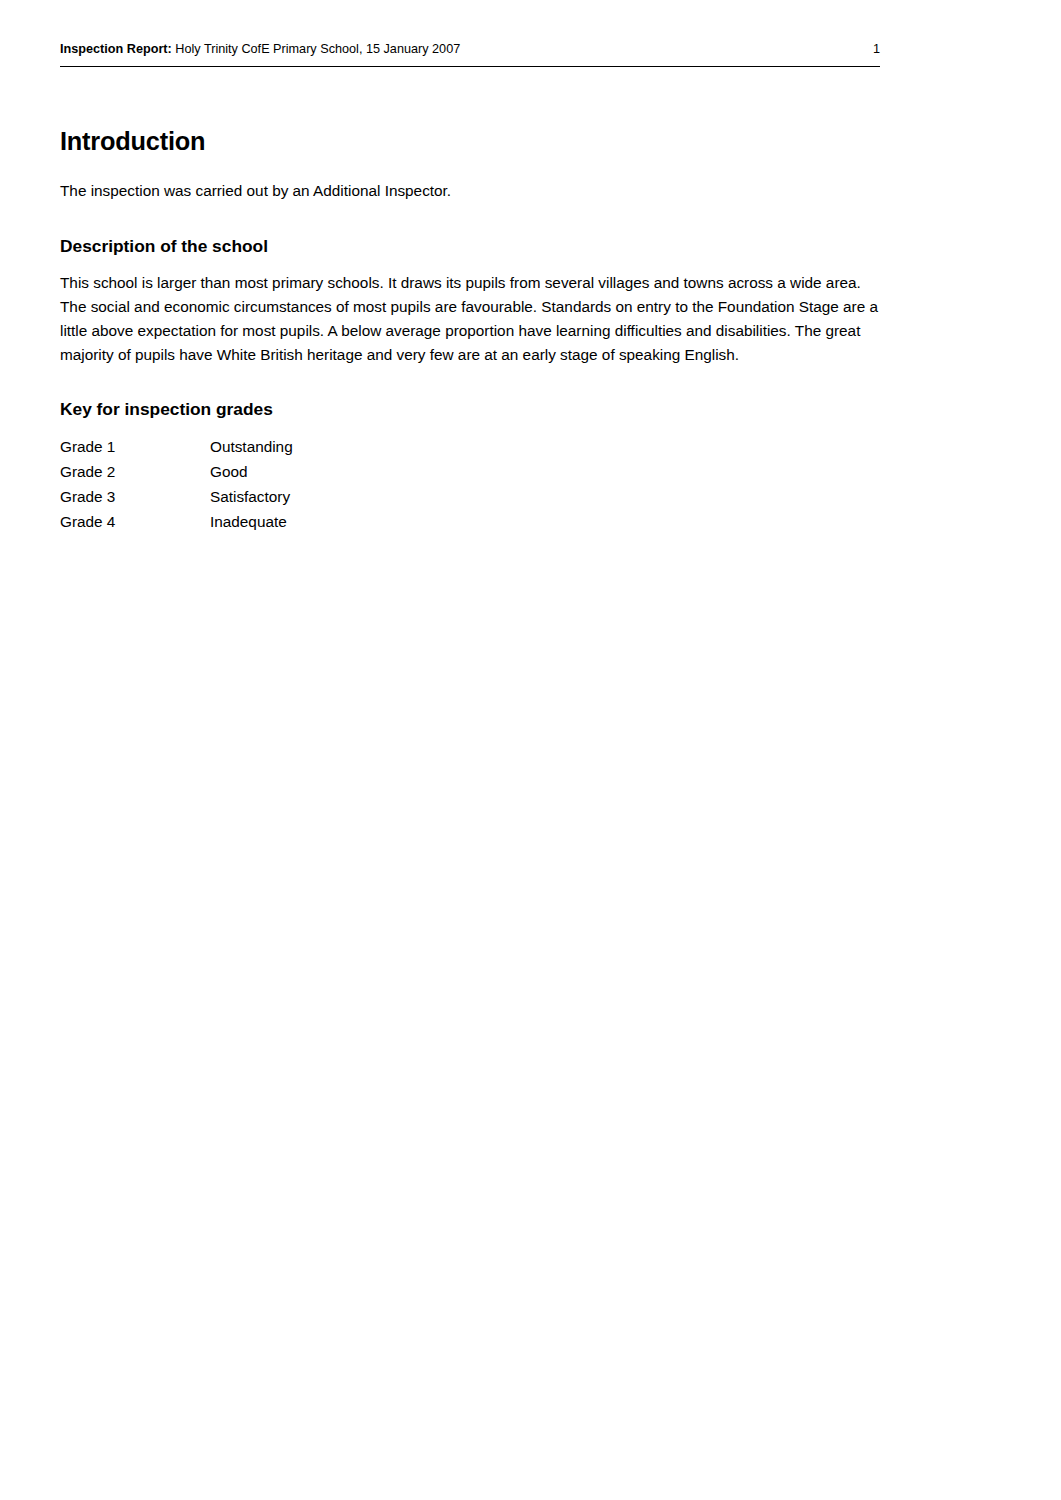Inspection Report: Holy Trinity CofE Primary School, 15 January 2007
1
Introduction
The inspection was carried out by an Additional Inspector.
Description of the school
This school is larger than most primary schools. It draws its pupils from several villages and towns across a wide area. The social and economic circumstances of most pupils are favourable. Standards on entry to the Foundation Stage are a little above expectation for most pupils. A below average proportion have learning difficulties and disabilities. The great majority of pupils have White British heritage and very few are at an early stage of speaking English.
Key for inspection grades
| Grade 1 | Outstanding |
| Grade 2 | Good |
| Grade 3 | Satisfactory |
| Grade 4 | Inadequate |